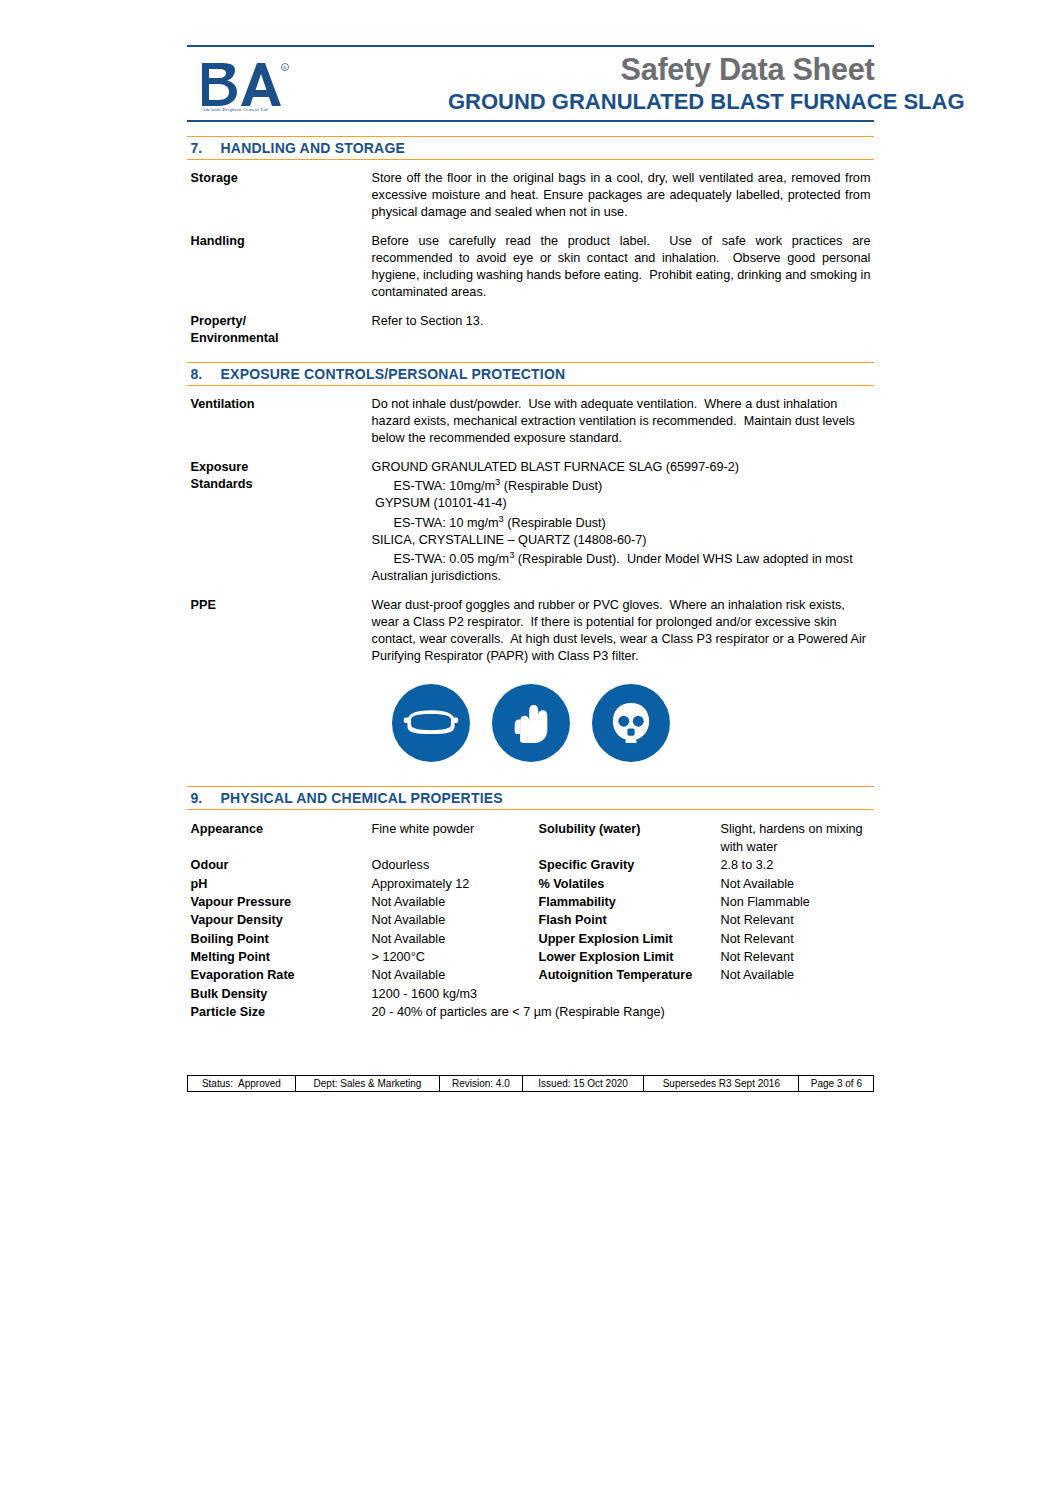R Adelaide Brighton Cement Ltd
Safety Data Sheet
GROUND GRANULATED BLAST FURNACE SLAG
7.
HANDLING AND STORAGE
Storage
Store off the floor in the original bags in a cool, dry, well ventilated area, removed from excessive moisture and heat. Ensure packages are adequately labelled, protected from physical damage and sealed when not in use.
Handling
Before use carefully read the product label. Use of safe work practices are recommended to avoid eye or skin contact and inhalation. Observe good personal hygiene, including washing hands before eating. Prohibit eating, drinking and smoking in contaminated areas.
Property/
Environmental
Refer to Section 13.
8.
EXPOSURE CONTROLS/PERSONAL PROTECTION
Ventilation
Do not inhale dust/powder. Use with adequate ventilation. Where a dust inhalation hazard exists, mechanical extraction ventilation is recommended. Maintain dust levels below the recommended exposure standard.
Exposure
Standards
GROUND GRANULATED BLAST FURNACE SLAG (65997-69-2)
ES-TWA: 10mg/m3 (Respirable Dust)
GYPSUM (10101-41-4)
ES-TWA: 10 mg/m3 (Respirable Dust)
SILICA, CRYSTALLINE – QUARTZ (14808-60-7)
ES-TWA: 0.05 mg/m3 (Respirable Dust). Under Model WHS Law adopted in most
Australian jurisdictions.
PPE
Wear dust-proof goggles and rubber or PVC gloves. Where an inhalation risk exists, wear a Class P2 respirator. If there is potential for prolonged and/or excessive skin contact, wear coveralls. At high dust levels, wear a Class P3 respirator or a Powered Air Purifying Respirator (PAPR) with Class P3 filter.
9.
PHYSICAL AND CHEMICAL PROPERTIES
Appearance
Fine white powder
Odour
Odourless
pH
Approximately 12
Vapour Pressure
Not Available
Vapour Density
Not Available
Boiling Point
Not Available
Melting Point
> 1200°C
Evaporation Rate
Not Available
Solubility (water)
Slight, hardens on mixing
with water
Specific Gravity
2.8 to 3.2
% Volatiles
Not Available
Flammability
Non Flammable
Flash Point
Not Relevant
Upper Explosion Limit
Not Relevant
Lower Explosion Limit
Not Relevant
Autoignition Temperature
Not Available
Bulk Density
1200 - 1600 kg/m3
Particle Size
20 - 40% of particles are < 7 µm (Respirable Range)
| Status: Approved | Dept: Sales & Marketing | Revision: 4.0 | Issued: 15 Oct 2020 | Supersedes R3 Sept 2016 | Page 3 of 6 |